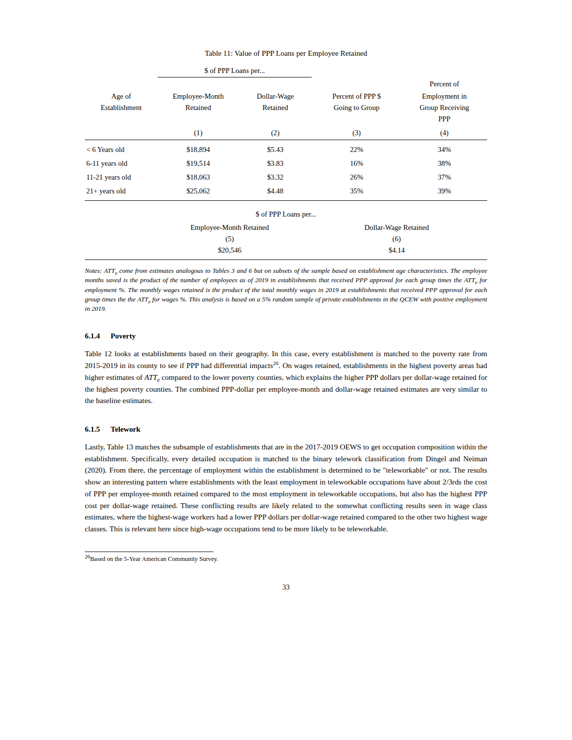Table 11: Value of PPP Loans per Employee Retained
| | $ of PPP Loans per... | | |
| | | | | Percent of |
| Age of | Employee-Month | Dollar-Wage | Percent of PPP $ | Employment in |
| Establishment | Retained | Retained | Going to Group | Group Receiving |
| | | | | PPP |
| | (1) | (2) | (3) | (4) |
| < 6 Years old | $18,894 | $5.43 | 22% | 34% |
| 6-11 years old | $19,514 | $3.83 | 16% | 38% |
| 11-21 years old | $18,063 | $3.32 | 26% | 37% |
| 21+ years old | $25,062 | $4.48 | 35% | 39% |
| $ of PPP Loans per... |
| | Employee-Month Retained | Dollar-Wage Retained |
| | (5) | (6) |
| | $20,546 | $4.14 |
Notes: ATTe come from estimates analogous to Tables 3 and 6 but on subsets of the sample based on establishment age characteristics. The employee months saved is the product of the number of employees as of 2019 in establishments that received PPP approval for each group times the ATTe for employment %. The monthly wages retained is the product of the total monthly wages in 2019 at establishments that received PPP approval for each group times the the ATTe for wages %. This analysis is based on a 5% random sample of private establishments in the QCEW with positive employment in 2019.
6.1.4 Poverty
Table 12 looks at establishments based on their geography. In this case, every establishment is matched to the poverty rate from 2015-2019 in its county to see if PPP had differential impacts26. On wages retained, establishments in the highest poverty areas had higher estimates of ATTe compared to the lower poverty counties, which explains the higher PPP dollars per dollar-wage retained for the highest poverty counties. The combined PPP-dollar per employee-month and dollar-wage retained estimates are very similar to the baseline estimates.
6.1.5 Telework
Lastly, Table 13 matches the subsample of establishments that are in the 2017-2019 OEWS to get occupation composition within the establishment. Specifically, every detailed occupation is matched to the binary telework classification from Dingel and Neiman (2020). From there, the percentage of employment within the establishment is determined to be "teleworkable" or not. The results show an interesting pattern where establishments with the least employment in teleworkable occupations have about 2/3rds the cost of PPP per employee-month retained compared to the most employment in teleworkable occupations, but also has the highest PPP cost per dollar-wage retained. These conflicting results are likely related to the somewhat conflicting results seen in wage class estimates, where the highest-wage workers had a lower PPP dollars per dollar-wage retained compared to the other two highest wage classes. This is relevant here since high-wage occupations tend to be more likely to be teleworkable.
26Based on the 5-Year American Community Survey.
33